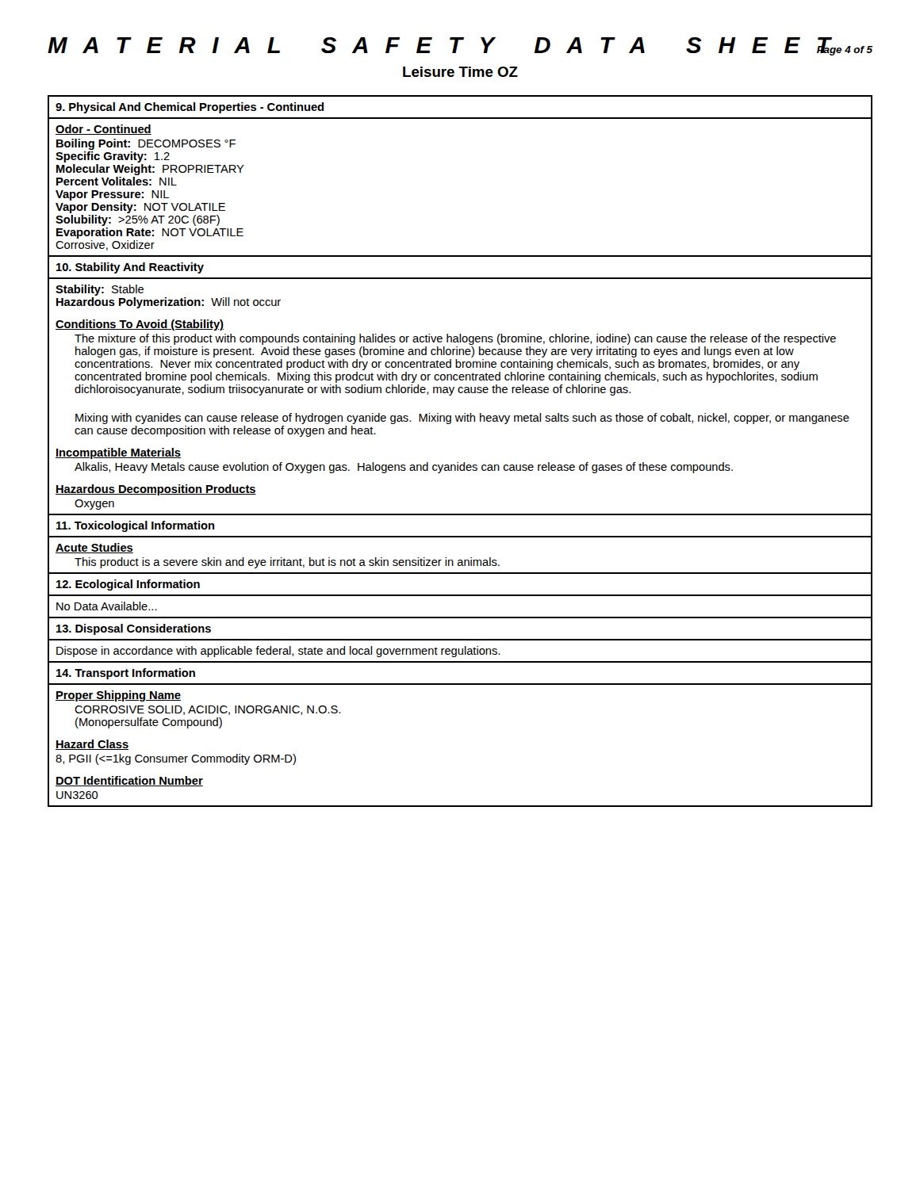M A T E R I A L S A F E T Y D A T A S H E E T
Page 4 of 5
Leisure Time OZ
| 9. Physical And Chemical Properties - Continued |
| Odor - Continued Boiling Point: DECOMPOSES °F Specific Gravity: 1.2 Molecular Weight: PROPRIETARY Percent Volitales: NIL Vapor Pressure: NIL Vapor Density: NOT VOLATILE Solubility: >25% AT 20C (68F) Evaporation Rate: NOT VOLATILE Corrosive, Oxidizer |
| 10. Stability And Reactivity |
| Stability: Stable Hazardous Polymerization: Will not occur Conditions To Avoid (Stability) The mixture of this product with compounds containing halides or active halogens (bromine, chlorine, iodine) can cause the release of the respective halogen gas, if moisture is present. Avoid these gases (bromine and chlorine) because they are very irritating to eyes and lungs even at low concentrations. Never mix concentrated product with dry or concentrated bromine containing chemicals, such as bromates, bromides, or any concentrated bromine pool chemicals. Mixing this prodcut with dry or concentrated chlorine containing chemicals, such as hypochlorites, sodium dichloroisocyanurate, sodium triisocyanurate or with sodium chloride, may cause the release of chlorine gas. Mixing with cyanides can cause release of hydrogen cyanide gas. Mixing with heavy metal salts such as those of cobalt, nickel, copper, or manganese can cause decomposition with release of oxygen and heat. Incompatible Materials Alkalis, Heavy Metals cause evolution of Oxygen gas. Halogens and cyanides can cause release of gases of these compounds. Hazardous Decomposition Products Oxygen |
| 11. Toxicological Information |
| Acute Studies This product is a severe skin and eye irritant, but is not a skin sensitizer in animals. |
| 12. Ecological Information |
| No Data Available... |
| 13. Disposal Considerations |
| Dispose in accordance with applicable federal, state and local government regulations. |
| 14. Transport Information |
| Proper Shipping Name CORROSIVE SOLID, ACIDIC, INORGANIC, N.O.S. (Monopersulfate Compound) Hazard Class 8, PGII (<=1kg Consumer Commodity ORM-D) DOT Identification Number UN3260 |